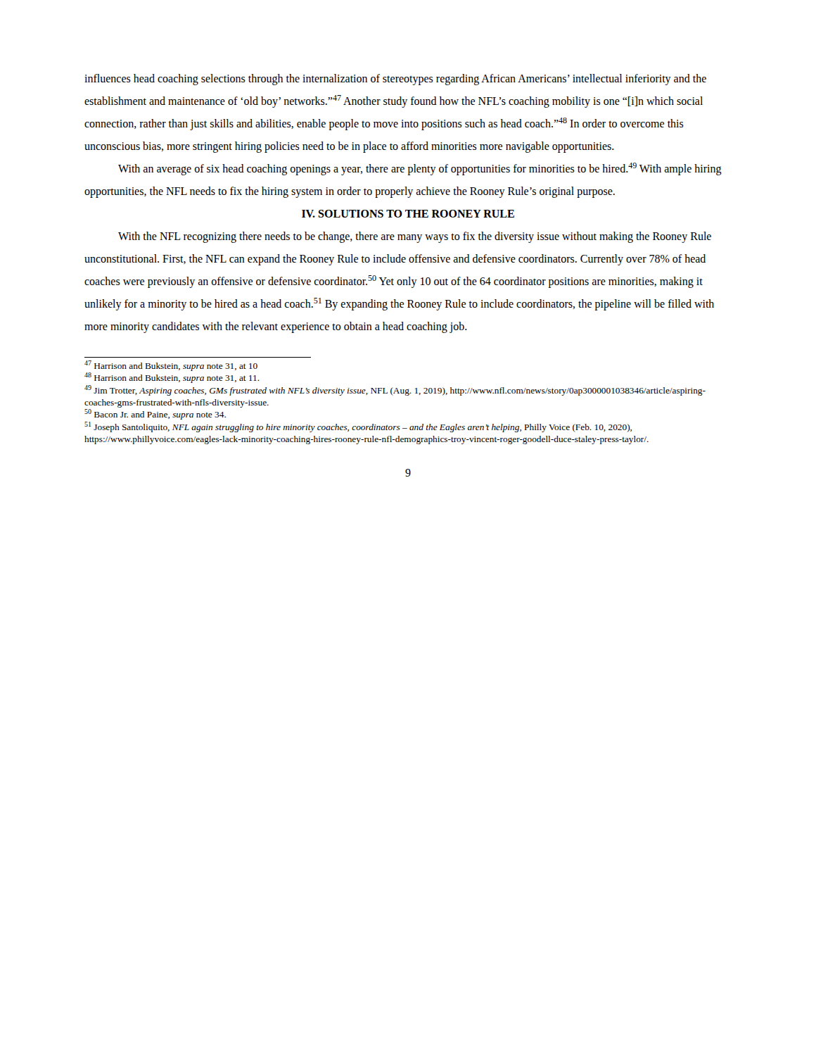influences head coaching selections through the internalization of stereotypes regarding African Americans’ intellectual inferiority and the establishment and maintenance of ‘old boy’ networks.”47 Another study found how the NFL’s coaching mobility is one “[i]n which social connection, rather than just skills and abilities, enable people to move into positions such as head coach.”48 In order to overcome this unconscious bias, more stringent hiring policies need to be in place to afford minorities more navigable opportunities.
With an average of six head coaching openings a year, there are plenty of opportunities for minorities to be hired.49 With ample hiring opportunities, the NFL needs to fix the hiring system in order to properly achieve the Rooney Rule’s original purpose.
IV. SOLUTIONS TO THE ROONEY RULE
With the NFL recognizing there needs to be change, there are many ways to fix the diversity issue without making the Rooney Rule unconstitutional. First, the NFL can expand the Rooney Rule to include offensive and defensive coordinators. Currently over 78% of head coaches were previously an offensive or defensive coordinator.50 Yet only 10 out of the 64 coordinator positions are minorities, making it unlikely for a minority to be hired as a head coach.51 By expanding the Rooney Rule to include coordinators, the pipeline will be filled with more minority candidates with the relevant experience to obtain a head coaching job.
47 Harrison and Bukstein, supra note 31, at 10
48 Harrison and Bukstein, supra note 31, at 11.
49 Jim Trotter, Aspiring coaches, GMs frustrated with NFL’s diversity issue, NFL (Aug. 1, 2019), http://www.nfl.com/news/story/0ap3000001038346/article/aspiring-coaches-gms-frustrated-with-nfls-diversity-issue.
50 Bacon Jr. and Paine, supra note 34.
51 Joseph Santoliquito, NFL again struggling to hire minority coaches, coordinators – and the Eagles aren’t helping, Philly Voice (Feb. 10, 2020), https://www.phillyvoice.com/eagles-lack-minority-coaching-hires-rooney-rule-nfl-demographics-troy-vincent-roger-goodell-duce-staley-press-taylor/.
9